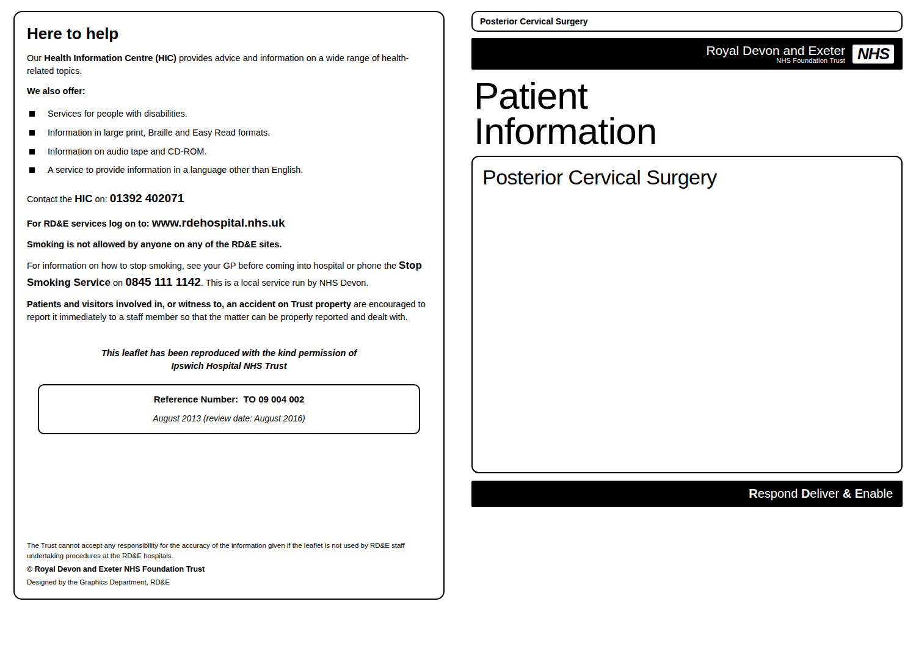Here to help
Our Health Information Centre (HIC) provides advice and information on a wide range of health-related topics.
We also offer:
Services for people with disabilities.
Information in large print, Braille and Easy Read formats.
Information on audio tape and CD-ROM.
A service to provide information in a language other than English.
Contact the HIC on: 01392 402071
For RD&E services log on to: www.rdehospital.nhs.uk
Smoking is not allowed by anyone on any of the RD&E sites.
For information on how to stop smoking, see your GP before coming into hospital or phone the Stop Smoking Service on 0845 111 1142. This is a local service run by NHS Devon.
Patients and visitors involved in, or witness to, an accident on Trust property are encouraged to report it immediately to a staff member so that the matter can be properly reported and dealt with.
This leaflet has been reproduced with the kind permission of
Ipswich Hospital NHS Trust
Reference Number: TO 09 004 002
August 2013 (review date: August 2016)
The Trust cannot accept any responsibility for the accuracy of the information given if the leaflet is not used by RD&E staff undertaking procedures at the RD&E hospitals.
© Royal Devon and Exeter NHS Foundation Trust
Designed by the Graphics Department, RD&E
Posterior Cervical Surgery
Royal Devon and Exeter
NHS Foundation Trust
NHS
Patient
Information
Posterior Cervical Surgery
Respond Deliver & Enable